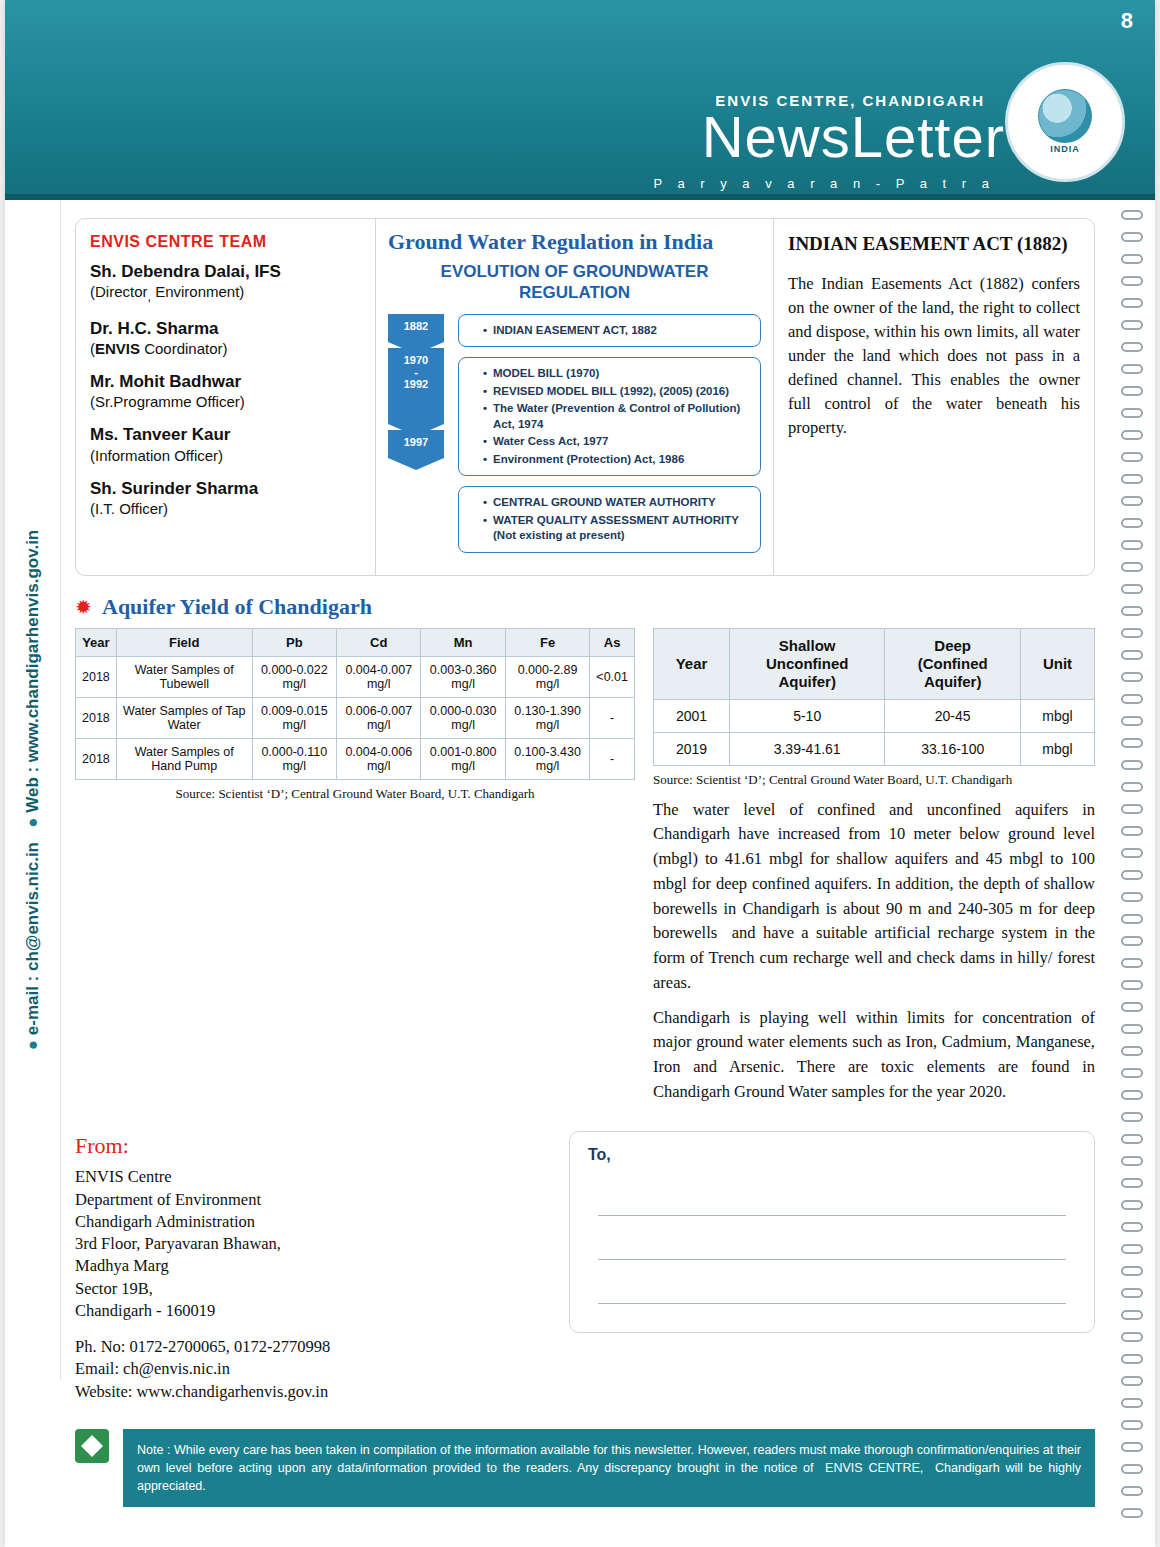8
ENVIS CENTRE, CHANDIGARH
NewsLetter
P a r y a v a r a n - P a t r a
INDIA
● e-mail : ch@envis.nic.in ● Web : www.chandigarhenvis.gov.in
ENVIS CENTRE TEAM
Sh. Debendra Dalai, IFS
(Director, Environment)
Dr. H.C. Sharma
(ENVIS Coordinator)
Mr. Mohit Badhwar
(Sr.Programme Officer)
Ms. Tanveer Kaur
(Information Officer)
Sh. Surinder Sharma
(I.T. Officer)
Ground Water Regulation in India
EVOLUTION OF GROUNDWATER
REGULATION
1882
1970-1992
1997
INDIAN EASEMENT ACT, 1882
MODEL BILL (1970)
REVISED MODEL BILL (1992), (2005) (2016)
The Water (Prevention & Control of Pollution) Act, 1974
Water Cess Act, 1977
Environment (Protection) Act, 1986
CENTRAL GROUND WATER AUTHORITY
WATER QUALITY ASSESSMENT AUTHORITY (Not existing at present)
INDIAN EASEMENT ACT (1882)
The Indian Easements Act (1882) confers on the owner of the land, the right to collect and dispose, within his own limits, all water under the land which does not pass in a defined channel. This enables the owner full control of the water beneath his property.
✹
Aquifer Yield of Chandigarh
| Year | Field | Pb | Cd | Mn | Fe | As |
| --- | --- | --- | --- | --- | --- | --- |
| 2018 | Water Samples of Tubewell | 0.000-0.022 mg/l | 0.004-0.007 mg/l | 0.003-0.360 mg/l | 0.000-2.89 mg/l | <0.01 |
| 2018 | Water Samples of Tap Water | 0.009-0.015 mg/l | 0.006-0.007 mg/l | 0.000-0.030 mg/l | 0.130-1.390 mg/l | - |
| 2018 | Water Samples of Hand Pump | 0.000-0.110 mg/l | 0.004-0.006 mg/l | 0.001-0.800 mg/l | 0.100-3.430 mg/l | - |
Source: Scientist ‘D’; Central Ground Water Board, U.T. Chandigarh
| Year | Shallow Unconfined Aquifer) | Deep (Confined Aquifer) | Unit |
| --- | --- | --- | --- |
| 2001 | 5-10 | 20-45 | mbgl |
| 2019 | 3.39-41.61 | 33.16-100 | mbgl |
Source: Scientist ‘D’; Central Ground Water Board, U.T. Chandigarh
The water level of confined and unconfined aquifers in Chandigarh have increased from 10 meter below ground level (mbgl) to 41.61 mbgl for shallow aquifers and 45 mbgl to 100 mbgl for deep confined aquifers. In addition, the depth of shallow borewells in Chandigarh is about 90 m and 240-305 m for deep borewells and have a suitable artificial recharge system in the form of Trench cum recharge well and check dams in hilly/ forest areas.
Chandigarh is playing well within limits for concentration of major ground water elements such as Iron, Cadmium, Manganese, Iron and Arsenic. There are toxic elements are found in Chandigarh Ground Water samples for the year 2020.
From:
ENVIS Centre
Department of Environment
Chandigarh Administration
3rd Floor, Paryavaran Bhawan,
Madhya Marg
Sector 19B,
Chandigarh - 160019
Ph. No: 0172-2700065, 0172-2770998
Email: ch@envis.nic.in
Website: www.chandigarhenvis.gov.in
To,
Note : While every care has been taken in compilation of the information available for this newsletter. However, readers must make thorough confirmation/enquiries at their own level before acting upon any data/information provided to the readers. Any discrepancy brought in the notice of ENVIS CENTRE, Chandigarh will be highly appreciated.